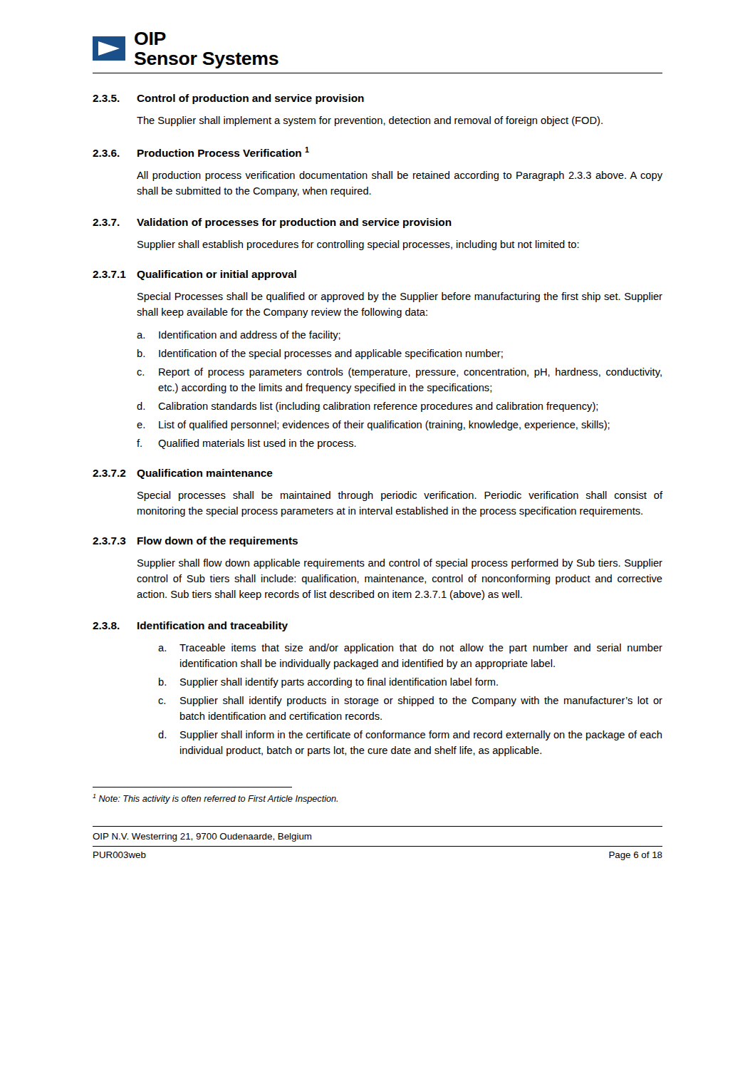OIP Sensor Systems
2.3.5. Control of production and service provision
The Supplier shall implement a system for prevention, detection and removal of foreign object (FOD).
2.3.6. Production Process Verification 1
All production process verification documentation shall be retained according to Paragraph 2.3.3 above. A copy shall be submitted to the Company, when required.
2.3.7. Validation of processes for production and service provision
Supplier shall establish procedures for controlling special processes, including but not limited to:
2.3.7.1 Qualification or initial approval
Special Processes shall be qualified or approved by the Supplier before manufacturing the first ship set. Supplier shall keep available for the Company review the following data:
Identification and address of the facility;
Identification of the special processes and applicable specification number;
Report of process parameters controls (temperature, pressure, concentration, pH, hardness, conductivity, etc.) according to the limits and frequency specified in the specifications;
Calibration standards list (including calibration reference procedures and calibration frequency);
List of qualified personnel; evidences of their qualification (training, knowledge, experience, skills);
Qualified materials list used in the process.
2.3.7.2 Qualification maintenance
Special processes shall be maintained through periodic verification. Periodic verification shall consist of monitoring the special process parameters at in interval established in the process specification requirements.
2.3.7.3 Flow down of the requirements
Supplier shall flow down applicable requirements and control of special process performed by Sub tiers. Supplier control of Sub tiers shall include: qualification, maintenance, control of nonconforming product and corrective action. Sub tiers shall keep records of list described on item 2.3.7.1 (above) as well.
2.3.8. Identification and traceability
Traceable items that size and/or application that do not allow the part number and serial number identification shall be individually packaged and identified by an appropriate label.
Supplier shall identify parts according to final identification label form.
Supplier shall identify products in storage or shipped to the Company with the manufacturer’s lot or batch identification and certification records.
Supplier shall inform in the certificate of conformance form and record externally on the package of each individual product, batch or parts lot, the cure date and shelf life, as applicable.
1 Note: This activity is often referred to First Article Inspection.
OIP N.V. Westerring 21, 9700 Oudenaarde, Belgium
PUR003web Page 6 of 18